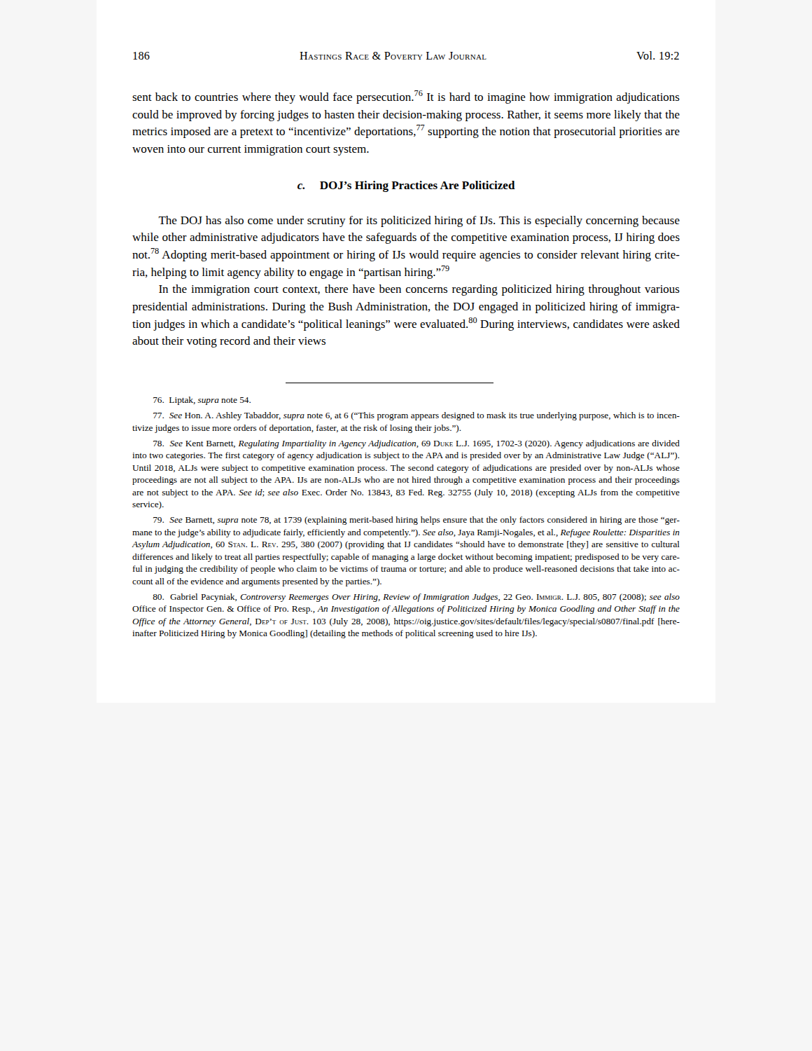186 Hastings Race & Poverty Law Journal Vol. 19:2
sent back to countries where they would face persecution.76 It is hard to imagine how immigration adjudications could be improved by forcing judges to hasten their decision-making process. Rather, it seems more likely that the metrics imposed are a pretext to “incentivize” deportations,77 supporting the notion that prosecutorial priorities are woven into our current immigration court system.
c. DOJ’s Hiring Practices Are Politicized
The DOJ has also come under scrutiny for its politicized hiring of IJs. This is especially concerning because while other administrative adjudicators have the safeguards of the competitive examination process, IJ hiring does not.78 Adopting merit-based appointment or hiring of IJs would require agencies to consider relevant hiring criteria, helping to limit agency ability to engage in “partisan hiring.”79
In the immigration court context, there have been concerns regarding politicized hiring throughout various presidential administrations. During the Bush Administration, the DOJ engaged in politicized hiring of immigration judges in which a candidate’s “political leanings” were evaluated.80 During interviews, candidates were asked about their voting record and their views
76. Liptak, supra note 54.
77. See Hon. A. Ashley Tabaddor, supra note 6, at 6 (“This program appears designed to mask its true underlying purpose, which is to incentivize judges to issue more orders of deportation, faster, at the risk of losing their jobs.”).
78. See Kent Barnett, Regulating Impartiality in Agency Adjudication, 69 Duke L.J. 1695, 1702-3 (2020). Agency adjudications are divided into two categories. The first category of agency adjudication is subject to the APA and is presided over by an Administrative Law Judge (“ALJ”). Until 2018, ALJs were subject to competitive examination process. The second category of adjudications are presided over by non-ALJs whose proceedings are not all subject to the APA. IJs are non-ALJs who are not hired through a competitive examination process and their proceedings are not subject to the APA. See id; see also Exec. Order No. 13843, 83 Fed. Reg. 32755 (July 10, 2018) (excepting ALJs from the competitive service).
79. See Barnett, supra note 78, at 1739 (explaining merit-based hiring helps ensure that the only factors considered in hiring are those “germane to the judge’s ability to adjudicate fairly, efficiently and competently.”). See also, Jaya Ramji-Nogales, et al., Refugee Roulette: Disparities in Asylum Adjudication, 60 Stan. L. Rev. 295, 380 (2007) (providing that IJ candidates “should have to demonstrate [they] are sensitive to cultural differences and likely to treat all parties respectfully; capable of managing a large docket without becoming impatient; predisposed to be very careful in judging the credibility of people who claim to be victims of trauma or torture; and able to produce well-reasoned decisions that take into account all of the evidence and arguments presented by the parties.”).
80. Gabriel Pacyniak, Controversy Reemerges Over Hiring, Review of Immigration Judges, 22 Geo. Immigr. L.J. 805, 807 (2008); see also Office of Inspector Gen. & Office of Pro. Resp., An Investigation of Allegations of Politicized Hiring by Monica Goodling and Other Staff in the Office of the Attorney General, Dep’t of Just. 103 (July 28, 2008), https://oig.justice.gov/sites/default/files/legacy/special/s0807/final.pdf [hereinafter Politicized Hiring by Monica Goodling] (detailing the methods of political screening used to hire IJs).